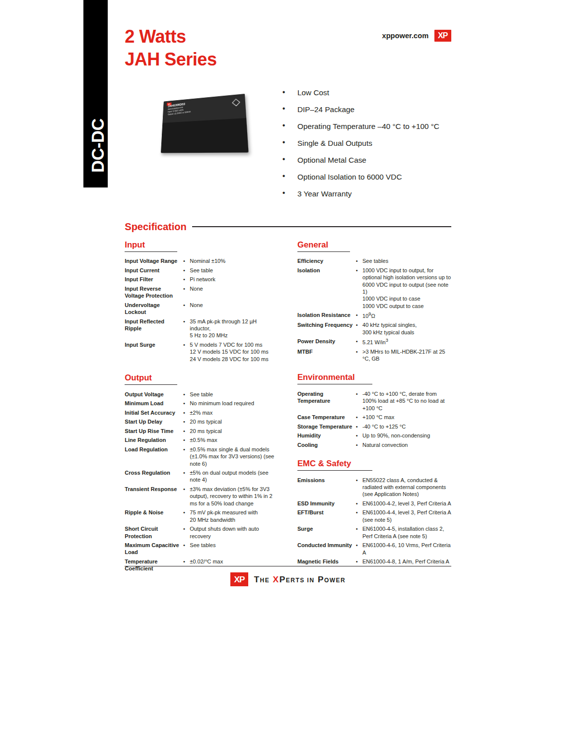DC-DC
2 Watts
JAH Series
xppower.com XP
XP
JAH0306D03 www.xppower.com
Input: 5 VDC ±10%
Output: ±3.3VDC or 300mA
Low Cost
DIP–24 Package
Operating Temperature –40 °C to +100 °C
Single & Dual Outputs
Optional Metal Case
Optional Isolation to 6000 VDC
3 Year Warranty
Specification
Input
| Input Voltage Range | • | Nominal ±10% |
| Input Current | • | See table |
| Input Filter | • | Pi network |
| Input Reverse Voltage Protection | • | None |
| Undervoltage Lockout | • | None |
| Input Reflected Ripple | • | 35 mA pk-pk through 12 µH inductor, 5 Hz to 20 MHz |
| Input Surge | • | 5 V models 7 VDC for 100 ms 12 V models 15 VDC for 100 ms 24 V models 28 VDC for 100 ms |
Output
| Output Voltage | • | See table |
| Minimum Load | • | No minimum load required |
| Initial Set Accuracy | • | ±2% max |
| Start Up Delay | • | 20 ms typical |
| Start Up Rise Time | • | 20 ms typical |
| Line Regulation | • | ±0.5% max |
| Load Regulation | • | ±0.5% max single & dual models (±1.0% max for 3V3 versions) (see note 6) |
| Cross Regulation | • | ±5% on dual output models (see note 4) |
| Transient Response | • | ±3% max deviation (±5% for 3V3 output), recovery to within 1% in 2 ms for a 50% load change |
| Ripple & Noise | • | 75 mV pk-pk measured with 20 MHz bandwidth |
| Short Circuit Protection | • | Output shuts down with auto recovery |
| Maximum Capacitive Load | • | See tables |
| Temperature Coefficient | • | ±0.02/°C max |
General
| Efficiency | • | See tables |
| Isolation | • | 1000 VDC input to output, for optional high isolation versions up to 6000 VDC input to output (see note 1) 1000 VDC input to case 1000 VDC output to case |
| Isolation Resistance | • | 10 9 Ω |
| Switching Frequency | • | 40 kHz typical singles, 300 kHz typical duals |
| Power Density | • | 5.21 W/in 3 |
| MTBF | • | >3 MHrs to MIL-HDBK-217F at 25 °C, GB |
Environmental
| Operating Temperature | • | -40 °C to +100 °C, derate from 100% load at +85 °C to no load at +100 °C |
| Case Temperature | • | +100 °C max |
| Storage Temperature | • | -40 °C to +125 °C |
| Humidity | • | Up to 90%, non-condensing |
| Cooling | • | Natural convection |
EMC & Safety
| Emissions | • | EN55022 class A, conducted & radiated with external components (see Application Notes) |
| ESD Immunity | • | EN61000-4-2, level 3, Perf Criteria A |
| EFT/Burst | • | EN61000-4-4, level 3, Perf Criteria A (see note 5) |
| Surge | • | EN61000-4-5, installation class 2, Perf Criteria A (see note 5) |
| Conducted Immunity | • | EN61000-4-6, 10 Vrms, Perf Criteria A |
| Magnetic Fields | • | EN61000-4-8, 1 A/m, Perf Criteria A |
XP THE XPERTS IN POWER